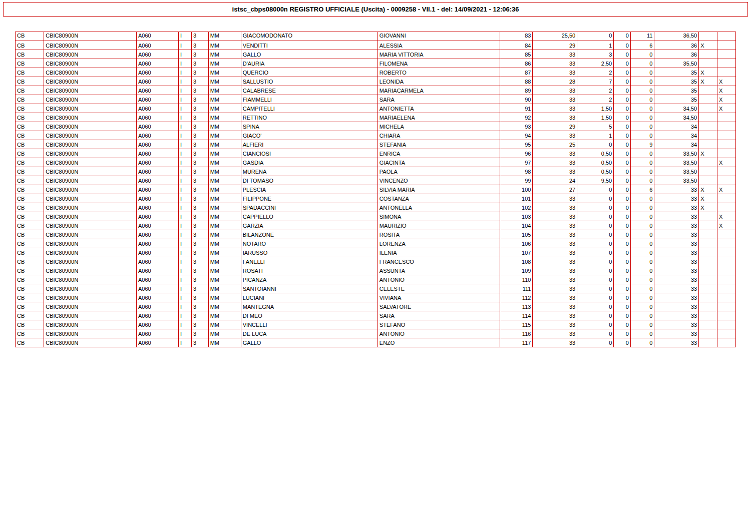istsc_cbps08000n REGISTRO UFFICIALE (Uscita) - 0009258 - VII.1 - del: 14/09/2021 - 12:06:36
| CB | CBIC80900N | A060 | I | 3 | MM | GIACOMODONATO | GIOVANNI | 83 | 25,50 | 0 | 0 | 11 | 36,50 | | |
| CB | CBIC80900N | A060 | I | 3 | MM | VENDITTI | ALESSIA | 84 | 29 | 1 | 0 | 6 | 36 | X | |
| CB | CBIC80900N | A060 | I | 3 | MM | GALLO | MARIA VITTORIA | 85 | 33 | 3 | 0 | 0 | 36 | | |
| CB | CBIC80900N | A060 | I | 3 | MM | D'AURIA | FILOMENA | 86 | 33 | 2,50 | 0 | 0 | 35,50 | | |
| CB | CBIC80900N | A060 | I | 3 | MM | QUERCIO | ROBERTO | 87 | 33 | 2 | 0 | 0 | 35 | X | |
| CB | CBIC80900N | A060 | I | 3 | MM | SALLUSTIO | LEONIDA | 88 | 28 | 7 | 0 | 0 | 35 | X | X |
| CB | CBIC80900N | A060 | I | 3 | MM | CALABRESE | MARIACARMELA | 89 | 33 | 2 | 0 | 0 | 35 | | X |
| CB | CBIC80900N | A060 | I | 3 | MM | FIAMMELLI | SARA | 90 | 33 | 2 | 0 | 0 | 35 | | X |
| CB | CBIC80900N | A060 | I | 3 | MM | CAMPITELLI | ANTONIETTA | 91 | 33 | 1,50 | 0 | 0 | 34,50 | | X |
| CB | CBIC80900N | A060 | I | 3 | MM | RETTINO | MARIAELENA | 92 | 33 | 1,50 | 0 | 0 | 34,50 | | |
| CB | CBIC80900N | A060 | I | 3 | MM | SPINA | MICHELA | 93 | 29 | 5 | 0 | 0 | 34 | | |
| CB | CBIC80900N | A060 | I | 3 | MM | GIACO' | CHIARA | 94 | 33 | 1 | 0 | 0 | 34 | | |
| CB | CBIC80900N | A060 | I | 3 | MM | ALFIERI | STEFANIA | 95 | 25 | 0 | 0 | 9 | 34 | | |
| CB | CBIC80900N | A060 | I | 3 | MM | CIANCIOSI | ENRICA | 96 | 33 | 0,50 | 0 | 0 | 33,50 | X | |
| CB | CBIC80900N | A060 | I | 3 | MM | GASDIA | GIACINTA | 97 | 33 | 0,50 | 0 | 0 | 33,50 | | X |
| CB | CBIC80900N | A060 | I | 3 | MM | MURENA | PAOLA | 98 | 33 | 0,50 | 0 | 0 | 33,50 | | |
| CB | CBIC80900N | A060 | I | 3 | MM | DI TOMASO | VINCENZO | 99 | 24 | 9,50 | 0 | 0 | 33,50 | | |
| CB | CBIC80900N | A060 | I | 3 | MM | PLESCIA | SILVIA MARIA | 100 | 27 | 0 | 0 | 6 | 33 | X | X |
| CB | CBIC80900N | A060 | I | 3 | MM | FILIPPONE | COSTANZA | 101 | 33 | 0 | 0 | 0 | 33 | X | |
| CB | CBIC80900N | A060 | I | 3 | MM | SPADACCINI | ANTONELLA | 102 | 33 | 0 | 0 | 0 | 33 | X | |
| CB | CBIC80900N | A060 | I | 3 | MM | CAPPIELLO | SIMONA | 103 | 33 | 0 | 0 | 0 | 33 | | X |
| CB | CBIC80900N | A060 | I | 3 | MM | GARZIA | MAURIZIO | 104 | 33 | 0 | 0 | 0 | 33 | | X |
| CB | CBIC80900N | A060 | I | 3 | MM | BILANZONE | ROSITA | 105 | 33 | 0 | 0 | 0 | 33 | | |
| CB | CBIC80900N | A060 | I | 3 | MM | NOTARO | LORENZA | 106 | 33 | 0 | 0 | 0 | 33 | | |
| CB | CBIC80900N | A060 | I | 3 | MM | IARUSSO | ILENIA | 107 | 33 | 0 | 0 | 0 | 33 | | |
| CB | CBIC80900N | A060 | I | 3 | MM | FANELLI | FRANCESCO | 108 | 33 | 0 | 0 | 0 | 33 | | |
| CB | CBIC80900N | A060 | I | 3 | MM | ROSATI | ASSUNTA | 109 | 33 | 0 | 0 | 0 | 33 | | |
| CB | CBIC80900N | A060 | I | 3 | MM | PICANZA | ANTONIO | 110 | 33 | 0 | 0 | 0 | 33 | | |
| CB | CBIC80900N | A060 | I | 3 | MM | SANTOIANNI | CELESTE | 111 | 33 | 0 | 0 | 0 | 33 | | |
| CB | CBIC80900N | A060 | I | 3 | MM | LUCIANI | VIVIANA | 112 | 33 | 0 | 0 | 0 | 33 | | |
| CB | CBIC80900N | A060 | I | 3 | MM | MANTEGNA | SALVATORE | 113 | 33 | 0 | 0 | 0 | 33 | | |
| CB | CBIC80900N | A060 | I | 3 | MM | DI MEO | SARA | 114 | 33 | 0 | 0 | 0 | 33 | | |
| CB | CBIC80900N | A060 | I | 3 | MM | VINCELLI | STEFANO | 115 | 33 | 0 | 0 | 0 | 33 | | |
| CB | CBIC80900N | A060 | I | 3 | MM | DE LUCA | ANTONIO | 116 | 33 | 0 | 0 | 0 | 33 | | |
| CB | CBIC80900N | A060 | I | 3 | MM | GALLO | ENZO | 117 | 33 | 0 | 0 | 0 | 33 | | |